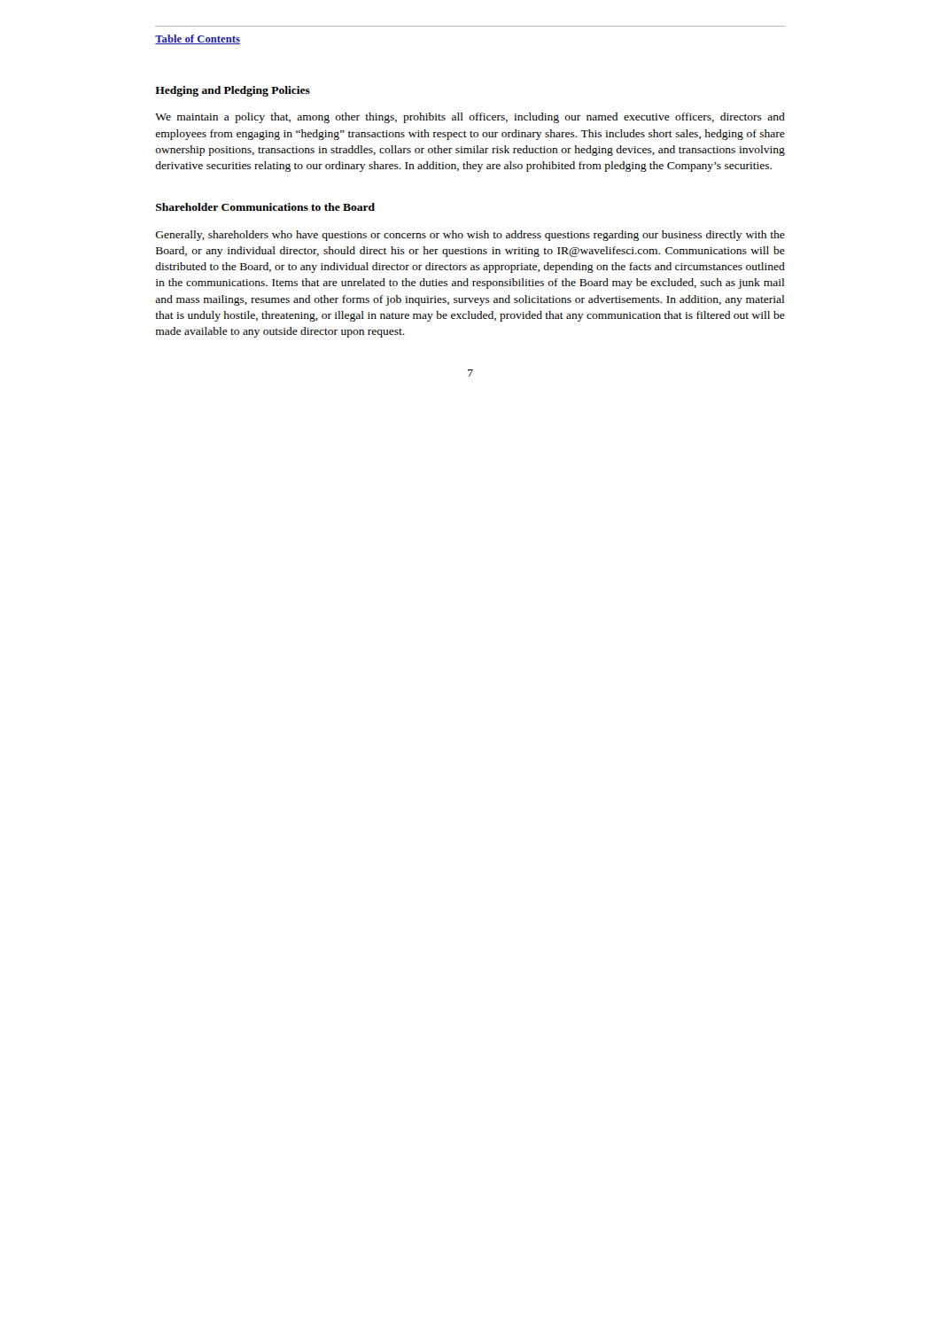Table of Contents
Hedging and Pledging Policies
We maintain a policy that, among other things, prohibits all officers, including our named executive officers, directors and employees from engaging in “hedging” transactions with respect to our ordinary shares. This includes short sales, hedging of share ownership positions, transactions in straddles, collars or other similar risk reduction or hedging devices, and transactions involving derivative securities relating to our ordinary shares. In addition, they are also prohibited from pledging the Company’s securities.
Shareholder Communications to the Board
Generally, shareholders who have questions or concerns or who wish to address questions regarding our business directly with the Board, or any individual director, should direct his or her questions in writing to IR@wavelifesci.com. Communications will be distributed to the Board, or to any individual director or directors as appropriate, depending on the facts and circumstances outlined in the communications. Items that are unrelated to the duties and responsibilities of the Board may be excluded, such as junk mail and mass mailings, resumes and other forms of job inquiries, surveys and solicitations or advertisements. In addition, any material that is unduly hostile, threatening, or illegal in nature may be excluded, provided that any communication that is filtered out will be made available to any outside director upon request.
7